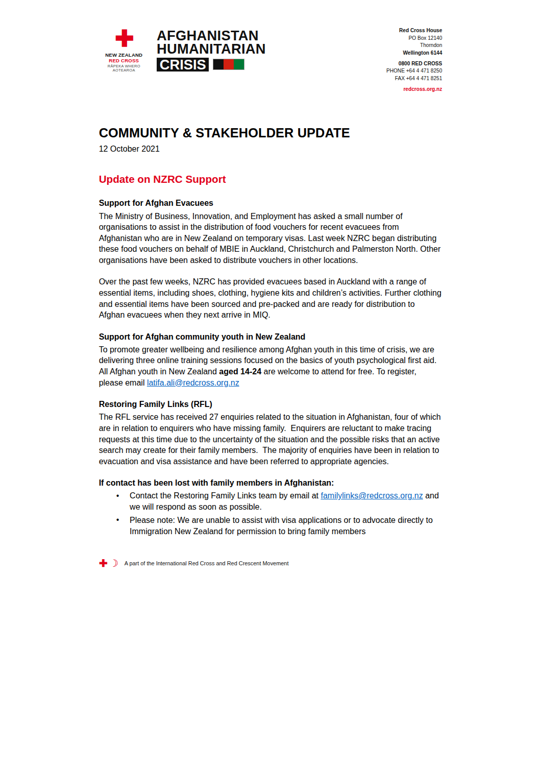✚
NEW ZEALAND
RED CROSS
RĀPEKA WHERO AOTEAROA
AFGHANISTAN
HUMANITARIAN
CRISIS
Red Cross House
PO Box 12140
Thorndon
Wellington 6144
0800 RED CROSS
PHONE +64 4 471 8250
FAX +64 4 471 8251
redcross.org.nz
COMMUNITY & STAKEHOLDER UPDATE
12 October 2021
Update on NZRC Support
Support for Afghan Evacuees
The Ministry of Business, Innovation, and Employment has asked a small number of organisations to assist in the distribution of food vouchers for recent evacuees from Afghanistan who are in New Zealand on temporary visas. Last week NZRC began distributing these food vouchers on behalf of MBIE in Auckland, Christchurch and Palmerston North. Other organisations have been asked to distribute vouchers in other locations.
Over the past few weeks, NZRC has provided evacuees based in Auckland with a range of essential items, including shoes, clothing, hygiene kits and children’s activities. Further clothing and essential items have been sourced and pre-packed and are ready for distribution to Afghan evacuees when they next arrive in MIQ.
Support for Afghan community youth in New Zealand
To promote greater wellbeing and resilience among Afghan youth in this time of crisis, we are delivering three online training sessions focused on the basics of youth psychological first aid. All Afghan youth in New Zealand aged 14-24 are welcome to attend for free. To register, please email latifa.ali@redcross.org.nz
Restoring Family Links (RFL)
The RFL service has received 27 enquiries related to the situation in Afghanistan, four of which are in relation to enquirers who have missing family. Enquirers are reluctant to make tracing requests at this time due to the uncertainty of the situation and the possible risks that an active search may create for their family members. The majority of enquiries have been in relation to evacuation and visa assistance and have been referred to appropriate agencies.
If contact has been lost with family members in Afghanistan:
Contact the Restoring Family Links team by email at familylinks@redcross.org.nz and we will respond as soon as possible.
Please note: We are unable to assist with visa applications or to advocate directly to Immigration New Zealand for permission to bring family members
✚☾ A part of the International Red Cross and Red Crescent Movement